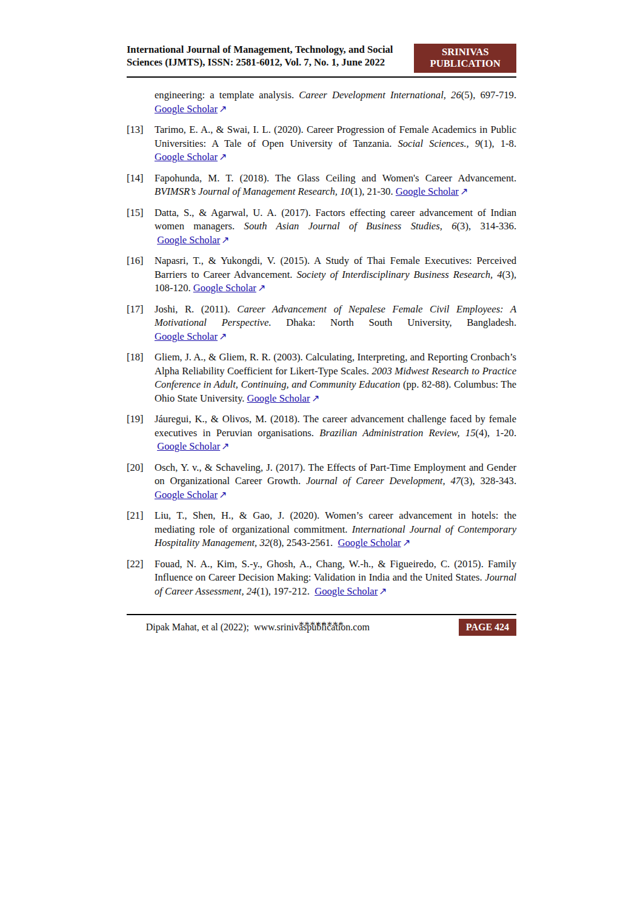International Journal of Management, Technology, and Social
Sciences (IJMTS), ISSN: 2581-6012, Vol. 7, No. 1, June 2022
SRINIVAS PUBLICATION
engineering: a template analysis. Career Development International, 26(5), 697-719. Google Scholar
[13] Tarimo, E. A., & Swai, I. L. (2020). Career Progression of Female Academics in Public Universities: A Tale of Open University of Tanzania. Social Sciences., 9(1), 1-8. Google Scholar
[14] Fapohunda, M. T. (2018). The Glass Ceiling and Women's Career Advancement. BVIMSR’s Journal of Management Research, 10(1), 21-30. Google Scholar
[15] Datta, S., & Agarwal, U. A. (2017). Factors effecting career advancement of Indian women managers. South Asian Journal of Business Studies, 6(3), 314-336. Google Scholar
[16] Napasri, T., & Yukongdi, V. (2015). A Study of Thai Female Executives: Perceived Barriers to Career Advancement. Society of Interdisciplinary Business Research, 4(3), 108-120. Google Scholar
[17] Joshi, R. (2011). Career Advancement of Nepalese Female Civil Employees: A Motivational Perspective. Dhaka: North South University, Bangladesh. Google Scholar
[18] Gliem, J. A., & Gliem, R. R. (2003). Calculating, Interpreting, and Reporting Cronbach’s Alpha Reliability Coefficient for Likert-Type Scales. 2003 Midwest Research to Practice Conference in Adult, Continuing, and Community Education (pp. 82-88). Columbus: The Ohio State University. Google Scholar
[19] Jáuregui, K., & Olivos, M. (2018). The career advancement challenge faced by female executives in Peruvian organisations. Brazilian Administration Review, 15(4), 1-20. Google Scholar
[20] Osch, Y. v., & Schaveling, J. (2017). The Effects of Part-Time Employment and Gender on Organizational Career Growth. Journal of Career Development, 47(3), 328-343. Google Scholar
[21] Liu, T., Shen, H., & Gao, J. (2020). Women’s career advancement in hotels: the mediating role of organizational commitment. International Journal of Contemporary Hospitality Management, 32(8), 2543-2561. Google Scholar
[22] Fouad, N. A., Kim, S.-y., Ghosh, A., Chang, W.-h., & Figueiredo, C. (2015). Family Influence on Career Decision Making: Validation in India and the United States. Journal of Career Assessment, 24(1), 197-212. Google Scholar
********
Dipak Mahat, et al (2022); www.srinivaspublication.com
PAGE 424